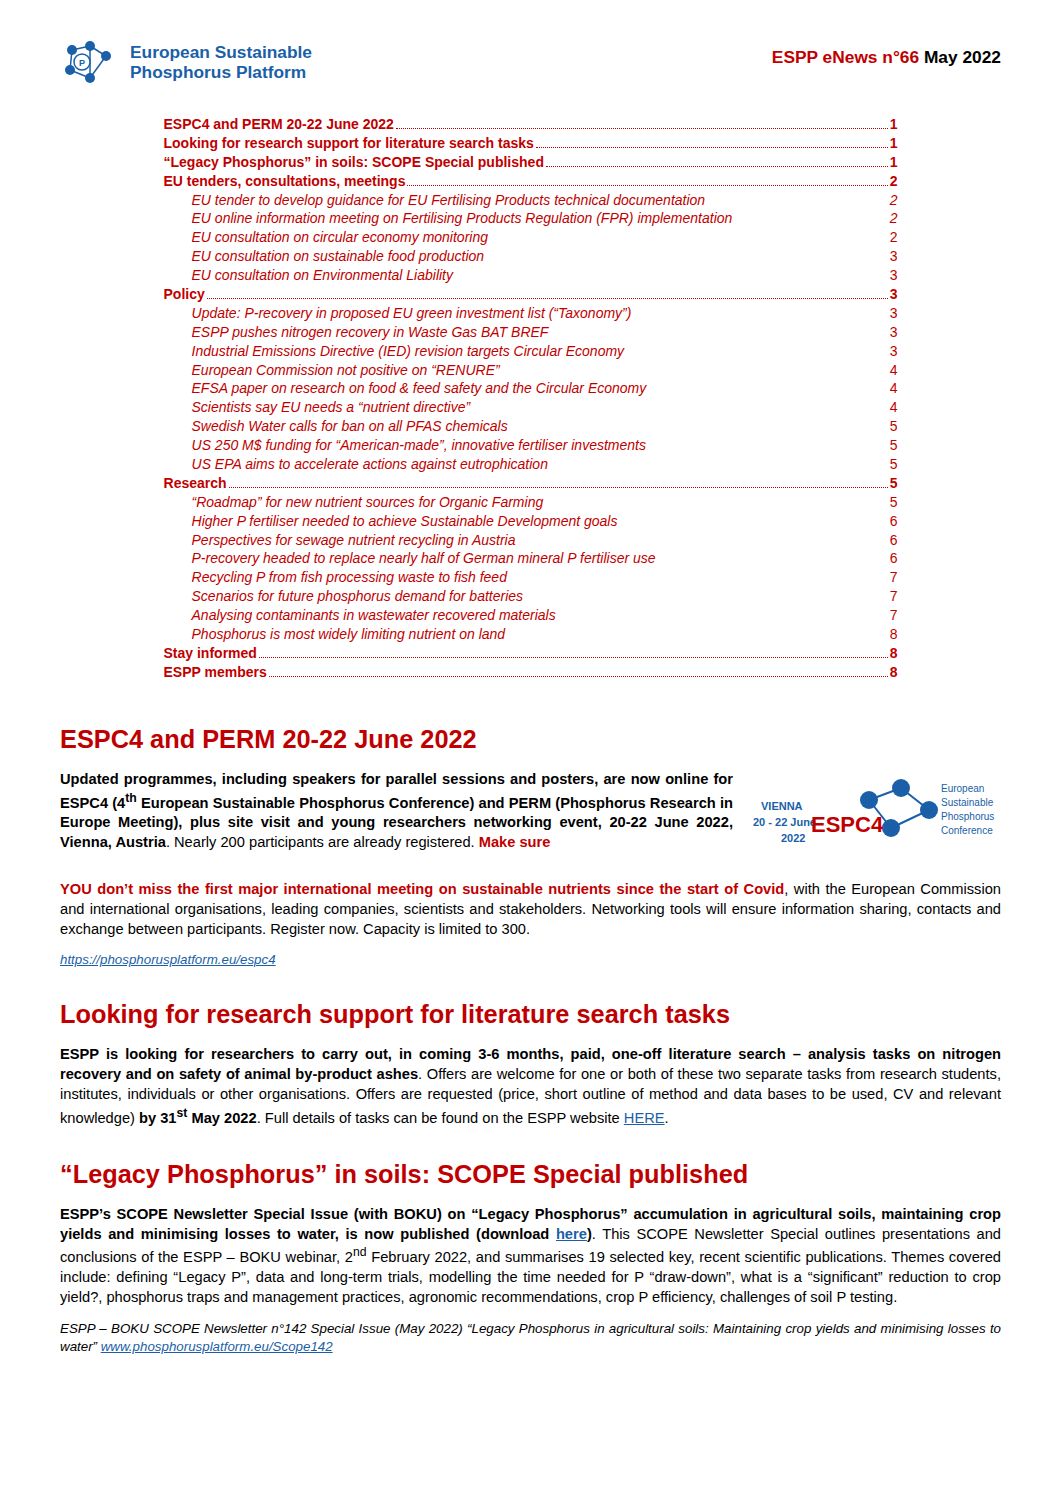P
European Sustainable
Phosphorus Platform
ESPP eNews n°66 May 2022
ESPC4 and PERM 20-22 June 2022 1
Looking for research support for literature search tasks 1
“Legacy Phosphorus” in soils: SCOPE Special published 1
EU tenders, consultations, meetings 2
EU tender to develop guidance for EU Fertilising Products technical documentation2
EU online information meeting on Fertilising Products Regulation (FPR) implementation2
EU consultation on circular economy monitoring 2
EU consultation on sustainable food production 3
EU consultation on Environmental Liability 3
Policy 3
Update: P-recovery in proposed EU green investment list (“Taxonomy”) 3
ESPP pushes nitrogen recovery in Waste Gas BAT BREF 3
Industrial Emissions Directive (IED) revision targets Circular Economy 3
European Commission not positive on “RENURE”4
EFSA paper on research on food & feed safety and the Circular Economy 4
Scientists say EU needs a “nutrient directive”4
Swedish Water calls for ban on all PFAS chemicals 5
US 250 M$ funding for “American-made”, innovative fertiliser investments 5
US EPA aims to accelerate actions against eutrophication 5
Research 5
“Roadmap” for new nutrient sources for Organic Farming 5
Higher P fertiliser needed to achieve Sustainable Development goals 6
Perspectives for sewage nutrient recycling in Austria 6
P-recovery headed to replace nearly half of German mineral P fertiliser use 6
Recycling P from fish processing waste to fish feed 7
Scenarios for future phosphorus demand for batteries 7
Analysing contaminants in wastewater recovered materials 7
Phosphorus is most widely limiting nutrient on land 8
Stay informed 8
ESPP members 8
ESPC4 and PERM 20-22 June 2022
Updated programmes, including speakers for parallel sessions and posters, are now online for ESPC4 (4th European Sustainable Phosphorus Conference) and PERM (Phosphorus Research in Europe Meeting), plus site visit and young researchers networking event, 20-22 June 2022, Vienna, Austria. Nearly 200 participants are already registered. Make sure
VIENNA 20 - 22 June 2022 ESPC4 European Sustainable Phosphorus Conference
YOU don’t miss the first major international meeting on sustainable nutrients since the start of Covid, with the European Commission and international organisations, leading companies, scientists and stakeholders. Networking tools will ensure information sharing, contacts and exchange between participants. Register now. Capacity is limited to 300.
https://phosphorusplatform.eu/espc4
Looking for research support for literature search tasks
ESPP is looking for researchers to carry out, in coming 3-6 months, paid, one-off literature search – analysis tasks on nitrogen recovery and on safety of animal by-product ashes. Offers are welcome for one or both of these two separate tasks from research students, institutes, individuals or other organisations. Offers are requested (price, short outline of method and data bases to be used, CV and relevant knowledge) by 31st May 2022. Full details of tasks can be found on the ESPP website HERE.
“Legacy Phosphorus” in soils: SCOPE Special published
ESPP’s SCOPE Newsletter Special Issue (with BOKU) on “Legacy Phosphorus” accumulation in agricultural soils, maintaining crop yields and minimising losses to water, is now published (download here). This SCOPE Newsletter Special outlines presentations and conclusions of the ESPP – BOKU webinar, 2nd February 2022, and summarises 19 selected key, recent scientific publications. Themes covered include: defining “Legacy P”, data and long-term trials, modelling the time needed for P “draw-down”, what is a “significant” reduction to crop yield?, phosphorus traps and management practices, agronomic recommendations, crop P efficiency, challenges of soil P testing.
ESPP – BOKU SCOPE Newsletter n°142 Special Issue (May 2022) “Legacy Phosphorus in agricultural soils: Maintaining crop yields and minimising losses to water” www.phosphorusplatform.eu/Scope142